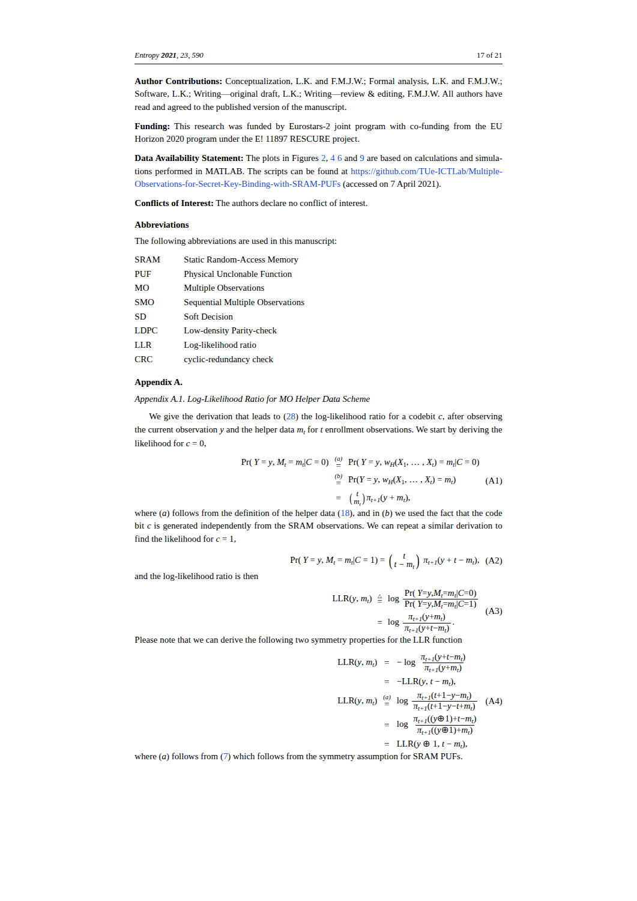Entropy 2021, 23, 590
17 of 21
Author Contributions: Conceptualization, L.K. and F.M.J.W.; Formal analysis, L.K. and F.M.J.W.; Software, L.K.; Writing—original draft, L.K.; Writing—review & editing, F.M.J.W. All authors have read and agreed to the published version of the manuscript.
Funding: This research was funded by Eurostars-2 joint program with co-funding from the EU Horizon 2020 program under the E! 11897 RESCURE project.
Data Availability Statement: The plots in Figures 2, 4 6 and 9 are based on calculations and simulations performed in MATLAB. The scripts can be found at https://github.com/TUe-ICTLab/Multiple-Observations-for-Secret-Key-Binding-with-SRAM-PUFs (accessed on 7 April 2021).
Conflicts of Interest: The authors declare no conflict of interest.
Abbreviations
The following abbreviations are used in this manuscript:
| SRAM | Static Random-Access Memory |
| PUF | Physical Unclonable Function |
| MO | Multiple Observations |
| SMO | Sequential Multiple Observations |
| SD | Soft Decision |
| LDPC | Low-density Parity-check |
| LLR | Log-likelihood ratio |
| CRC | cyclic-redundancy check |
Appendix A.
Appendix A.1. Log-Likelihood Ratio for MO Helper Data Scheme
We give the derivation that leads to (28) the log-likelihood ratio for a codebit c, after observing the current observation y and the helper data mt for t enrollment observations. We start by deriving the likelihood for c = 0,
Pr( Y = y, Mt = mt|C = 0)
(a)=
Pr( Y = y, wH(X1, … , Xt) = mt|C = 0)
(b)=
Pr(Y = y, wH(X1, … , Xt) = mt)
=
(tmt) πt+1(y + mt),
(A1)
where (a) follows from the definition of the helper data (18), and in (b) we used the fact that the code bit c is generated independently from the SRAM observations. We can repeat a similar derivation to find the likelihood for c = 1,
Pr( Y = y, Mt = mt|C = 1) = (tt − mt) πt+1(y + t − mt),
(A2)
and the log-likelihood ratio is then
LLR(y, mt)
△=
log Pr( Y=y,Mt=mt|C=0) Pr( Y=y,Mt=mt|C=1)
=
log πt+1(y+mt) πt+1(y+t−mt) .
(A3)
Please note that we can derive the following two symmetry properties for the LLR function
LLR(y, mt)
=
− log πt+1(y+t−mt) πt+1(y+mt)
=
−LLR(y, t − mt),
LLR(y, mt)
(a)=
log πt+1(t+1−y−mt) πt+1(t+1−y−t+mt)
=
log πt+1((y⊕1)+t−mt) πt+1((y⊕1)+mt)
=
LLR(y ⊕ 1, t − mt),
(A4)
where (a) follows from (7) which follows from the symmetry assumption for SRAM PUFs.